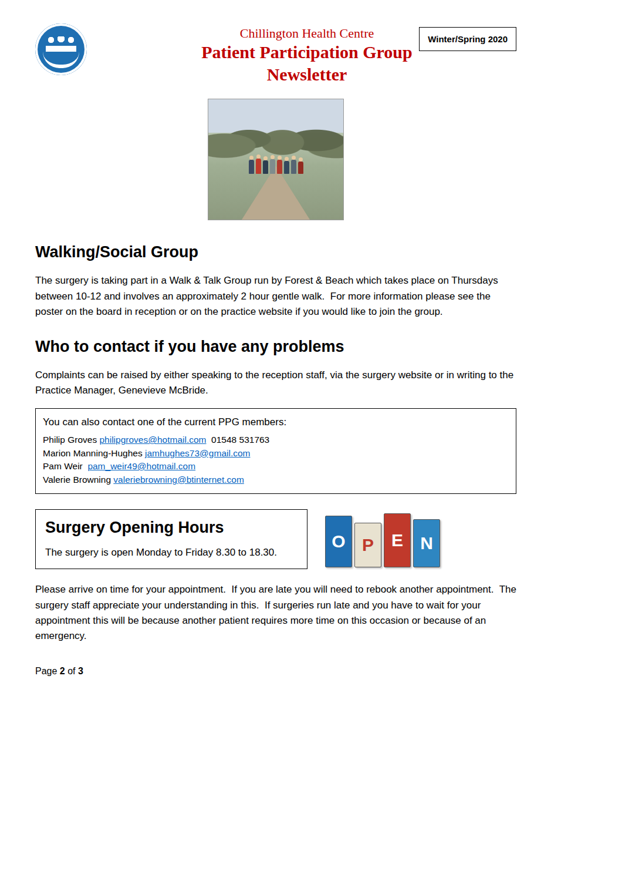Chillington Health Centre
Patient Participation Group
Newsletter
Winter/Spring 2020
Walking/Social Group
The surgery is taking part in a Walk & Talk Group run by Forest & Beach which takes place on Thursdays between 10-12 and involves an approximately 2 hour gentle walk. For more information please see the poster on the board in reception or on the practice website if you would like to join the group.
Who to contact if you have any problems
Complaints can be raised by either speaking to the reception staff, via the surgery website or in writing to the Practice Manager, Genevieve McBride.
You can also contact one of the current PPG members:
Philip Groves philipgroves@hotmail.com 01548 531763
Marion Manning-Hughes jamhughes73@gmail.com
Pam Weir pam_weir49@hotmail.com
Valerie Browning valeriebrowning@btinternet.com
Surgery Opening Hours
The surgery is open Monday to Friday 8.30 to 18.30.
O
P
E
N
Please arrive on time for your appointment. If you are late you will need to rebook another appointment. The surgery staff appreciate your understanding in this. If surgeries run late and you have to wait for your appointment this will be because another patient requires more time on this occasion or because of an emergency.
Page 2 of 3